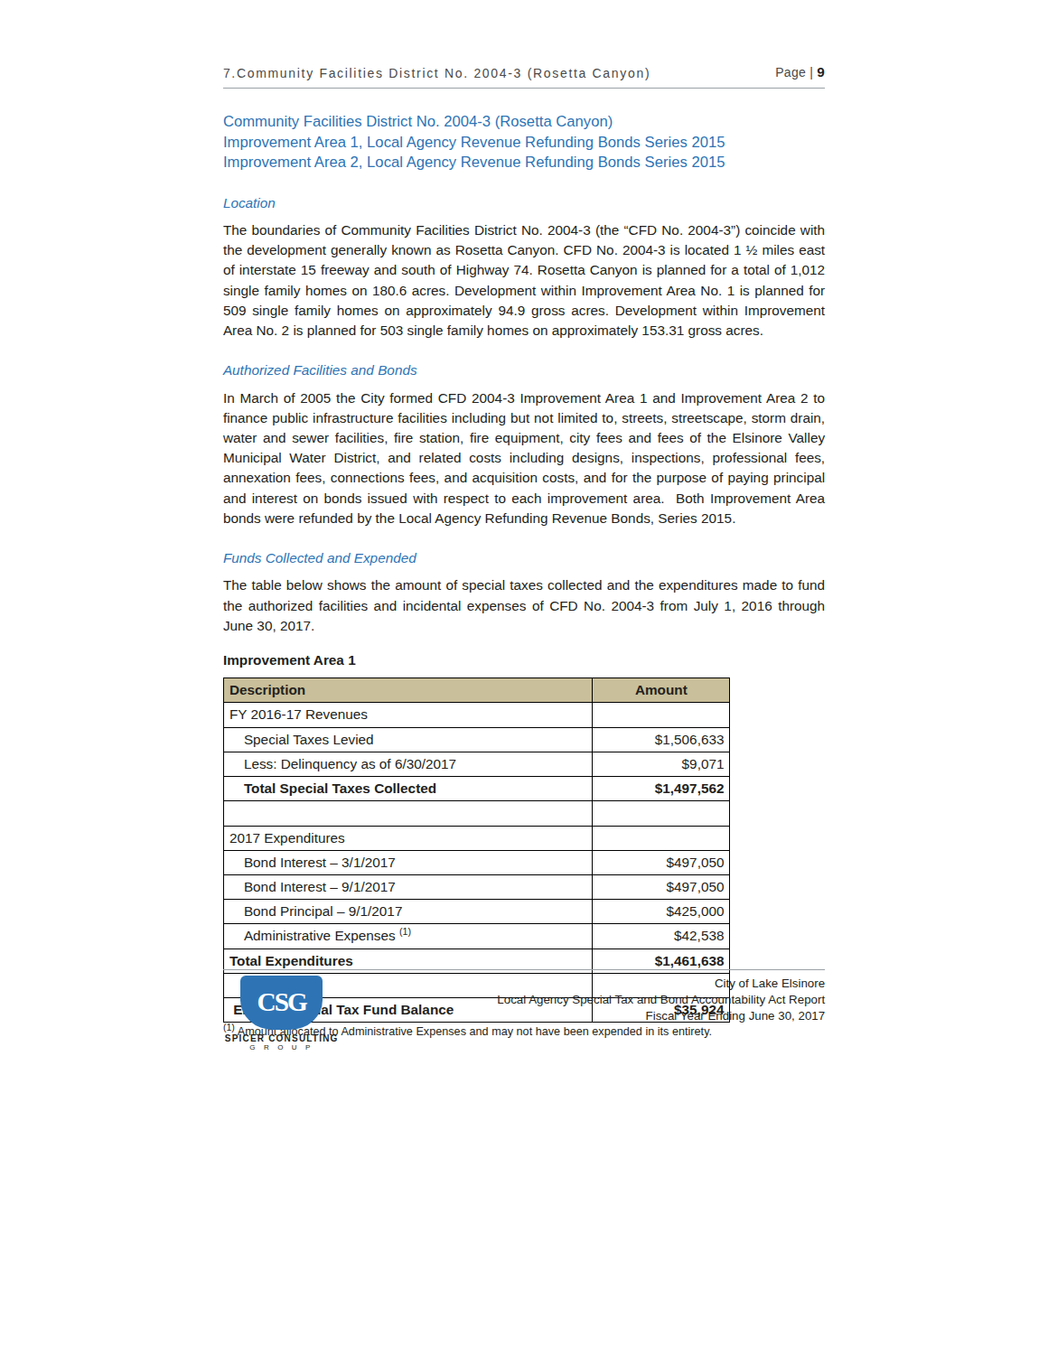7.Community Facilities District No. 2004-3 (Rosetta Canyon)
Page | 9
Community Facilities District No. 2004-3 (Rosetta Canyon) Improvement Area 1, Local Agency Revenue Refunding Bonds Series 2015 Improvement Area 2, Local Agency Revenue Refunding Bonds Series 2015
Location
The boundaries of Community Facilities District No. 2004-3 (the “CFD No. 2004-3”) coincide with the development generally known as Rosetta Canyon. CFD No. 2004-3 is located 1 ½ miles east of interstate 15 freeway and south of Highway 74. Rosetta Canyon is planned for a total of 1,012 single family homes on 180.6 acres. Development within Improvement Area No. 1 is planned for 509 single family homes on approximately 94.9 gross acres. Development within Improvement Area No. 2 is planned for 503 single family homes on approximately 153.31 gross acres.
Authorized Facilities and Bonds
In March of 2005 the City formed CFD 2004-3 Improvement Area 1 and Improvement Area 2 to finance public infrastructure facilities including but not limited to, streets, streetscape, storm drain, water and sewer facilities, fire station, fire equipment, city fees and fees of the Elsinore Valley Municipal Water District, and related costs including designs, inspections, professional fees, annexation fees, connections fees, and acquisition costs, and for the purpose of paying principal and interest on bonds issued with respect to each improvement area. Both Improvement Area bonds were refunded by the Local Agency Refunding Revenue Bonds, Series 2015.
Funds Collected and Expended
The table below shows the amount of special taxes collected and the expenditures made to fund the authorized facilities and incidental expenses of CFD No. 2004-3 from July 1, 2016 through June 30, 2017.
Improvement Area 1
| Description | Amount |
| --- | --- |
| FY 2016-17 Revenues | |
| Special Taxes Levied | $1,506,633 |
| Less: Delinquency as of 6/30/2017 | $9,071 |
| Total Special Taxes Collected | $1,497,562 |
| 2017 Expenditures | |
| Bond Interest – 3/1/2017 | $497,050 |
| Bond Interest – 9/1/2017 | $497,050 |
| Bond Principal – 9/1/2017 | $425,000 |
| Administrative Expenses (1) | $42,538 |
| Total Expenditures | $1,461,638 |
| Ending Special Tax Fund Balance | $35,924 |
(1) Amount allocated to Administrative Expenses and may not have been expended in its entirety.
CSG
SPICER CONSULTING
G R O U P
City of Lake Elsinore
Local Agency Special Tax and Bond Accountability Act Report
Fiscal Year Ending June 30, 2017